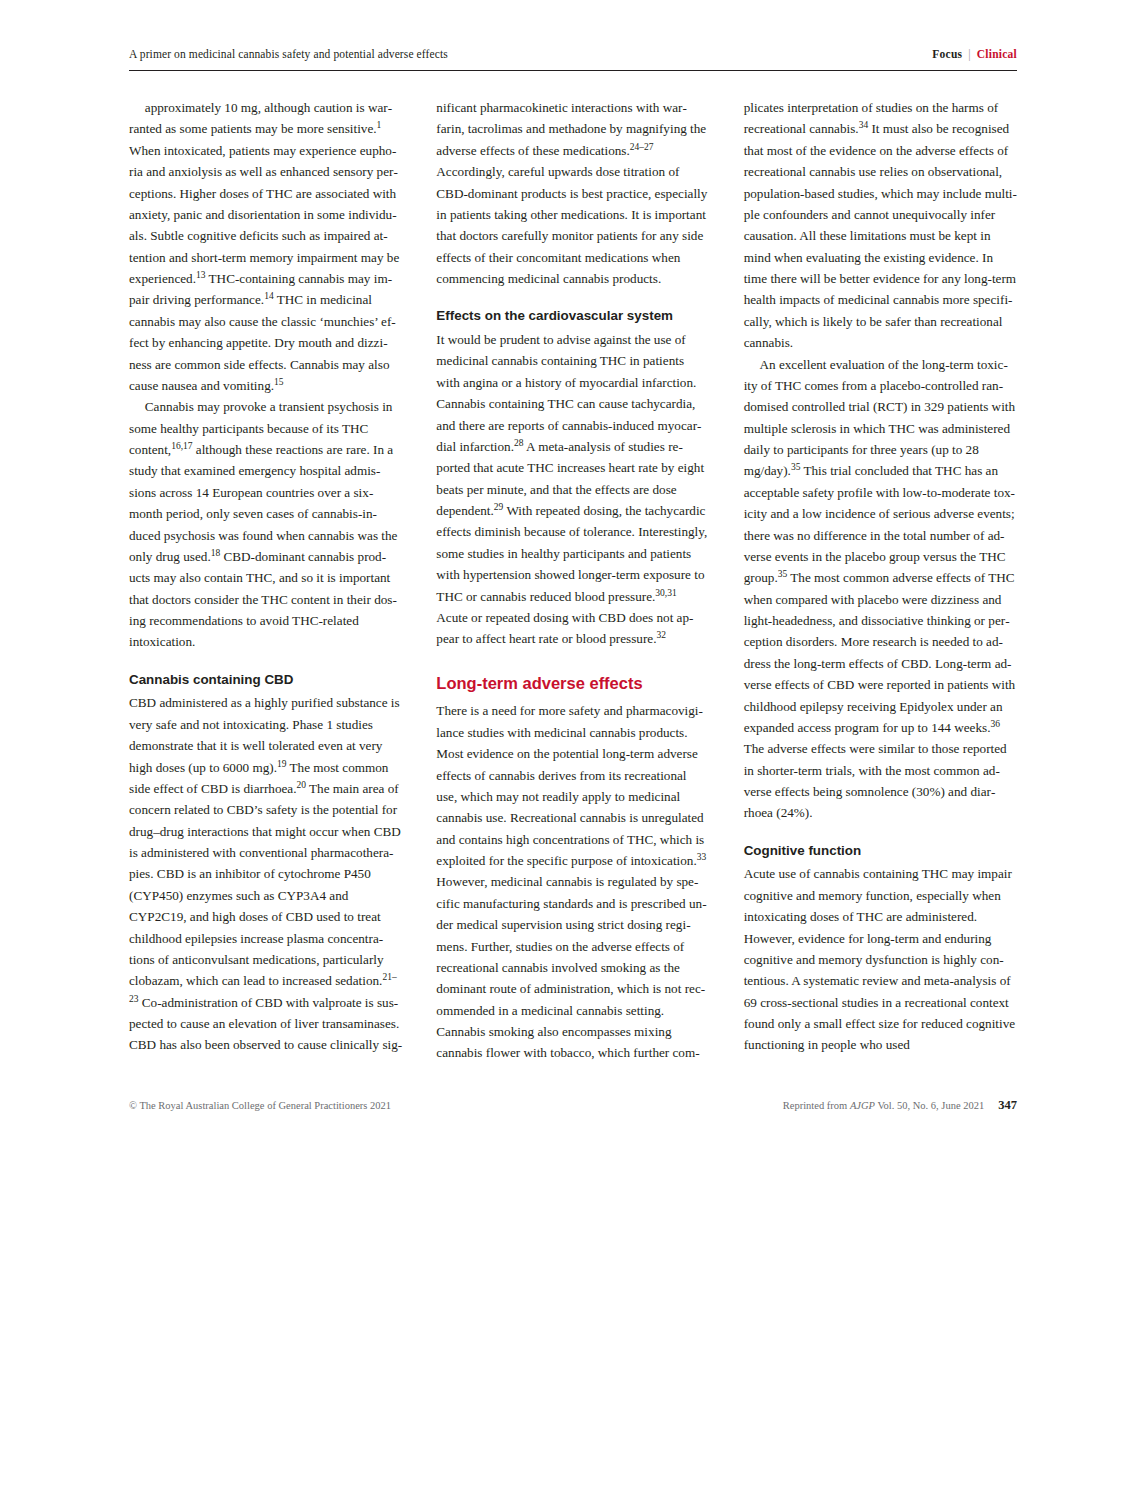A primer on medicinal cannabis safety and potential adverse effects
Focus|Clinical
approximately 10 mg, although caution is warranted as some patients may be more sensitive.1 When intoxicated, patients may experience euphoria and anxiolysis as well as enhanced sensory perceptions. Higher doses of THC are associated with anxiety, panic and disorientation in some individuals. Subtle cognitive deficits such as impaired attention and short-term memory impairment may be experienced.13 THC-containing cannabis may impair driving performance.14 THC in medicinal cannabis may also cause the classic ‘munchies’ effect by enhancing appetite. Dry mouth and dizziness are common side effects. Cannabis may also cause nausea and vomiting.15
Cannabis may provoke a transient psychosis in some healthy participants because of its THC content,16,17 although these reactions are rare. In a study that examined emergency hospital admissions across 14 European countries over a six-month period, only seven cases of cannabis-induced psychosis was found when cannabis was the only drug used.18 CBD-dominant cannabis products may also contain THC, and so it is important that doctors consider the THC content in their dosing recommendations to avoid THC-related intoxication.
Cannabis containing CBD
CBD administered as a highly purified substance is very safe and not intoxicating. Phase 1 studies demonstrate that it is well tolerated even at very high doses (up to 6000 mg).19 The most common side effect of CBD is diarrhoea.20 The main area of concern related to CBD’s safety is the potential for drug–drug interactions that might occur when CBD is administered with conventional pharmacotherapies. CBD is an inhibitor of cytochrome P450 (CYP450) enzymes such as CYP3A4 and CYP2C19, and high doses of CBD used to treat childhood epilepsies increase plasma concentrations of anticonvulsant medications, particularly clobazam, which can lead to increased sedation.21–23 Co-administration of CBD with valproate is suspected to cause an elevation of liver transaminases. CBD has also been observed to cause clinically significant pharmacokinetic interactions with warfarin, tacrolimas and methadone by magnifying the adverse effects of these medications.24–27 Accordingly, careful upwards dose titration of CBD-dominant products is best practice, especially in patients taking other medications. It is important that doctors carefully monitor patients for any side effects of their concomitant medications when commencing medicinal cannabis products.
Effects on the cardiovascular system
It would be prudent to advise against the use of medicinal cannabis containing THC in patients with angina or a history of myocardial infarction. Cannabis containing THC can cause tachycardia, and there are reports of cannabis-induced myocardial infarction.28 A meta-analysis of studies reported that acute THC increases heart rate by eight beats per minute, and that the effects are dose dependent.29 With repeated dosing, the tachycardic effects diminish because of tolerance. Interestingly, some studies in healthy participants and patients with hypertension showed longer-term exposure to THC or cannabis reduced blood pressure.30,31 Acute or repeated dosing with CBD does not appear to affect heart rate or blood pressure.32
Long-term adverse effects
There is a need for more safety and pharmacovigilance studies with medicinal cannabis products. Most evidence on the potential long-term adverse effects of cannabis derives from its recreational use, which may not readily apply to medicinal cannabis use. Recreational cannabis is unregulated and contains high concentrations of THC, which is exploited for the specific purpose of intoxication.33 However, medicinal cannabis is regulated by specific manufacturing standards and is prescribed under medical supervision using strict dosing regimens. Further, studies on the adverse effects of recreational cannabis involved smoking as the dominant route of administration, which is not recommended in a medicinal cannabis setting. Cannabis smoking also encompasses mixing cannabis flower with tobacco, which further complicates interpretation of studies on the harms of recreational cannabis.34 It must also be recognised that most of the evidence on the adverse effects of recreational cannabis use relies on observational, population-based studies, which may include multiple confounders and cannot unequivocally infer causation. All these limitations must be kept in mind when evaluating the existing evidence. In time there will be better evidence for any long-term health impacts of medicinal cannabis more specifically, which is likely to be safer than recreational cannabis.
An excellent evaluation of the long-term toxicity of THC comes from a placebo-controlled randomised controlled trial (RCT) in 329 patients with multiple sclerosis in which THC was administered daily to participants for three years (up to 28 mg/day).35 This trial concluded that THC has an acceptable safety profile with low-to-moderate toxicity and a low incidence of serious adverse events; there was no difference in the total number of adverse events in the placebo group versus the THC group.35 The most common adverse effects of THC when compared with placebo were dizziness and light-headedness, and dissociative thinking or perception disorders. More research is needed to address the long-term effects of CBD. Long-term adverse effects of CBD were reported in patients with childhood epilepsy receiving Epidyolex under an expanded access program for up to 144 weeks.36 The adverse effects were similar to those reported in shorter-term trials, with the most common adverse effects being somnolence (30%) and diarrhoea (24%).
Cognitive function
Acute use of cannabis containing THC may impair cognitive and memory function, especially when intoxicating doses of THC are administered. However, evidence for long-term and enduring cognitive and memory dysfunction is highly contentious. A systematic review and meta-analysis of 69 cross-sectional studies in a recreational context found only a small effect size for reduced cognitive functioning in people who used
© The Royal Australian College of General Practitioners 2021
Reprinted from AJGP Vol. 50, No. 6, June 2021347